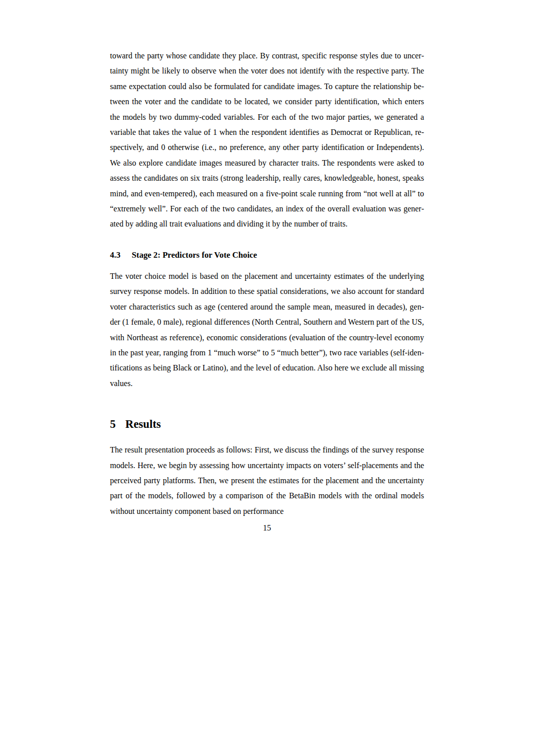toward the party whose candidate they place. By contrast, specific response styles due to uncertainty might be likely to observe when the voter does not identify with the respective party. The same expectation could also be formulated for candidate images. To capture the relationship between the voter and the candidate to be located, we consider party identification, which enters the models by two dummy-coded variables. For each of the two major parties, we generated a variable that takes the value of 1 when the respondent identifies as Democrat or Republican, respectively, and 0 otherwise (i.e., no preference, any other party identification or Independents). We also explore candidate images measured by character traits. The respondents were asked to assess the candidates on six traits (strong leadership, really cares, knowledgeable, honest, speaks mind, and even-tempered), each measured on a five-point scale running from “not well at all” to “extremely well”. For each of the two candidates, an index of the overall evaluation was generated by adding all trait evaluations and dividing it by the number of traits.
4.3 Stage 2: Predictors for Vote Choice
The voter choice model is based on the placement and uncertainty estimates of the underlying survey response models. In addition to these spatial considerations, we also account for standard voter characteristics such as age (centered around the sample mean, measured in decades), gender (1 female, 0 male), regional differences (North Central, Southern and Western part of the US, with Northeast as reference), economic considerations (evaluation of the country-level economy in the past year, ranging from 1 “much worse” to 5 “much better”), two race variables (self-identifications as being Black or Latino), and the level of education. Also here we exclude all missing values.
5 Results
The result presentation proceeds as follows: First, we discuss the findings of the survey response models. Here, we begin by assessing how uncertainty impacts on voters’ self-placements and the perceived party platforms. Then, we present the estimates for the placement and the uncertainty part of the models, followed by a comparison of the BetaBin models with the ordinal models without uncertainty component based on performance
15